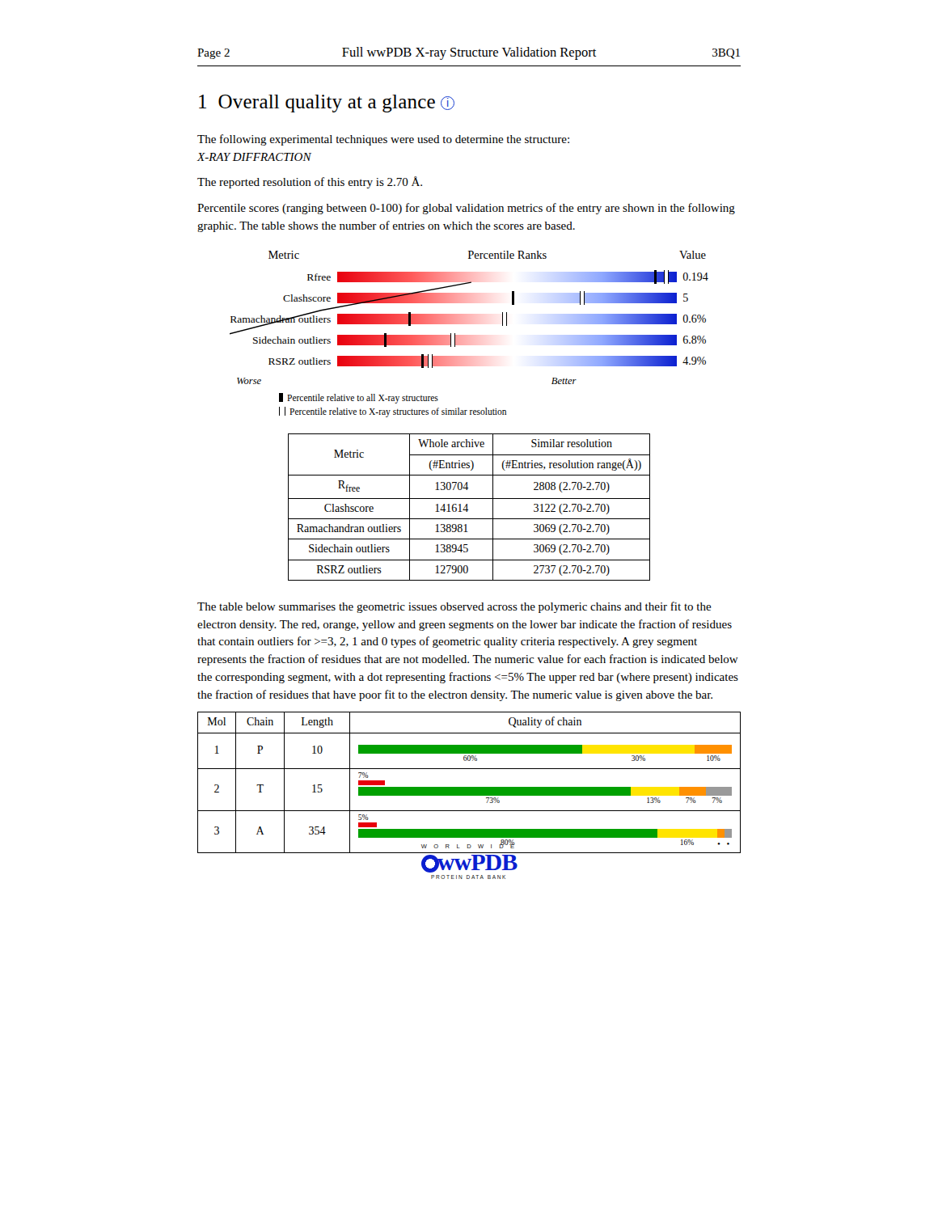Page 2
Full wwPDB X-ray Structure Validation Report
3BQ1
1 Overall quality at a glance i
The following experimental techniques were used to determine the structure:
X-RAY DIFFRACTION
The reported resolution of this entry is 2.70 Å.
Percentile scores (ranging between 0-100) for global validation metrics of the entry are shown in the following graphic. The table shows the number of entries on which the scores are based.
| Metric | Percentile Ranks | Value |
| --- | --- | --- |
| Rfree | | 0.194 |
| Clashscore | | 5 |
| Ramachandran outliers | | 0.6% |
| Sidechain outliers | | 6.8% |
| RSRZ outliers | | 4.9% |
| | Worse Better | |
Percentile relative to all X-ray structures
Percentile relative to X-ray structures of similar resolution
| Metric | Whole archive | Similar resolution |
| --- | --- | --- |
| (#Entries) | (#Entries, resolution range(Å)) |
| R free | 130704 | 2808 (2.70-2.70) |
| Clashscore | 141614 | 3122 (2.70-2.70) |
| Ramachandran outliers | 138981 | 3069 (2.70-2.70) |
| Sidechain outliers | 138945 | 3069 (2.70-2.70) |
| RSRZ outliers | 127900 | 2737 (2.70-2.70) |
The table below summarises the geometric issues observed across the polymeric chains and their fit to the electron density. The red, orange, yellow and green segments on the lower bar indicate the fraction of residues that contain outliers for >=3, 2, 1 and 0 types of geometric quality criteria respectively. A grey segment represents the fraction of residues that are not modelled. The numeric value for each fraction is indicated below the corresponding segment, with a dot representing fractions <=5% The upper red bar (where present) indicates the fraction of residues that have poor fit to the electron density. The numeric value is given above the bar.
| Mol | Chain | Length | Quality of chain |
| --- | --- | --- | --- |
| 1 | P | 10 | 60% 30% 10% |
| 2 | T | 15 | 7% 73% 13% 7% 7% |
| 3 | A | 354 | 5% 80% 16% • • |
W O R L D W I D E
wwPDB
PROTEIN DATA BANK